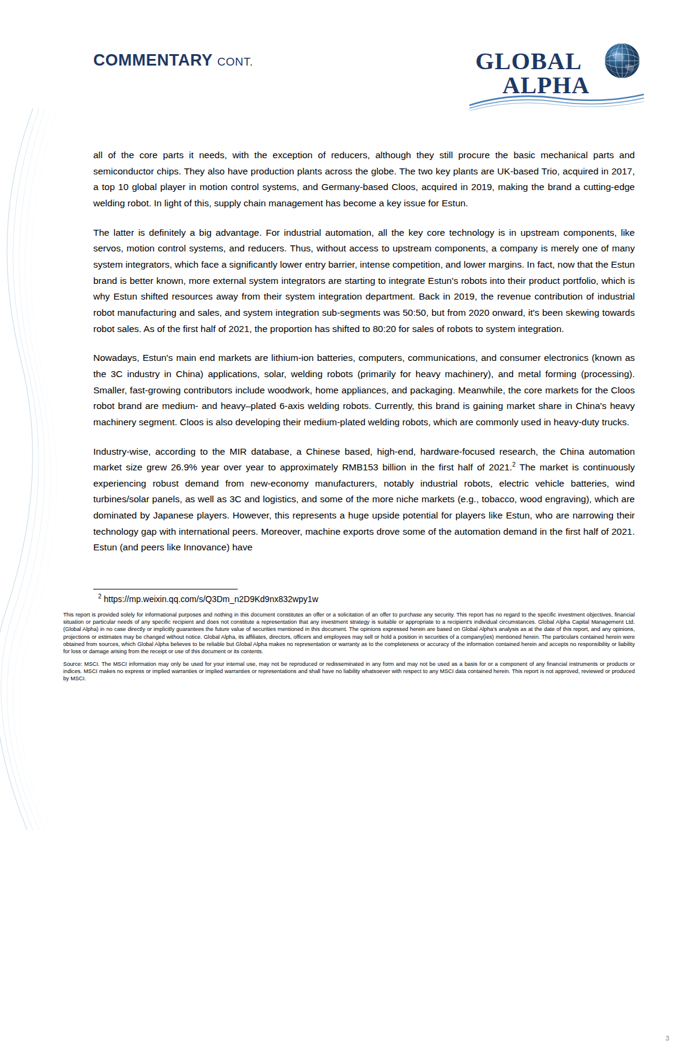COMMENTARY CONT.
GLOBAL
ALPHA
all of the core parts it needs, with the exception of reducers, although they still procure the basic mechanical parts and semiconductor chips. They also have production plants across the globe. The two key plants are UK-based Trio, acquired in 2017, a top 10 global player in motion control systems, and Germany-based Cloos, acquired in 2019, making the brand a cutting-edge welding robot. In light of this, supply chain management has become a key issue for Estun.
The latter is definitely a big advantage. For industrial automation, all the key core technology is in upstream components, like servos, motion control systems, and reducers. Thus, without access to upstream components, a company is merely one of many system integrators, which face a significantly lower entry barrier, intense competition, and lower margins. In fact, now that the Estun brand is better known, more external system integrators are starting to integrate Estun's robots into their product portfolio, which is why Estun shifted resources away from their system integration department. Back in 2019, the revenue contribution of industrial robot manufacturing and sales, and system integration sub-segments was 50:50, but from 2020 onward, it's been skewing towards robot sales. As of the first half of 2021, the proportion has shifted to 80:20 for sales of robots to system integration.
Nowadays, Estun's main end markets are lithium-ion batteries, computers, communications, and consumer electronics (known as the 3C industry in China) applications, solar, welding robots (primarily for heavy machinery), and metal forming (processing). Smaller, fast-growing contributors include woodwork, home appliances, and packaging. Meanwhile, the core markets for the Cloos robot brand are medium- and heavy–plated 6-axis welding robots. Currently, this brand is gaining market share in China's heavy machinery segment. Cloos is also developing their medium-plated welding robots, which are commonly used in heavy-duty trucks.
Industry-wise, according to the MIR database, a Chinese based, high-end, hardware-focused research, the China automation market size grew 26.9% year over year to approximately RMB153 billion in the first half of 2021.2 The market is continuously experiencing robust demand from new-economy manufacturers, notably industrial robots, electric vehicle batteries, wind turbines/solar panels, as well as 3C and logistics, and some of the more niche markets (e.g., tobacco, wood engraving), which are dominated by Japanese players. However, this represents a huge upside potential for players like Estun, who are narrowing their technology gap with international peers. Moreover, machine exports drove some of the automation demand in the first half of 2021. Estun (and peers like Innovance) have
2 https://mp.weixin.qq.com/s/Q3Dm_n2D9Kd9nx832wpy1w
This report is provided solely for informational purposes and nothing in this document constitutes an offer or a solicitation of an offer to purchase any security. This report has no regard to the specific investment objectives, financial situation or particular needs of any specific recipient and does not constitute a representation that any investment strategy is suitable or appropriate to a recipient's individual circumstances. Global Alpha Capital Management Ltd. (Global Alpha) in no case directly or implicitly guarantees the future value of securities mentioned in this document. The opinions expressed herein are based on Global Alpha's analysis as at the date of this report, and any opinions, projections or estimates may be changed without notice. Global Alpha, its affiliates, directors, officers and employees may sell or hold a position in securities of a company(ies) mentioned herein. The particulars contained herein were obtained from sources, which Global Alpha believes to be reliable but Global Alpha makes no representation or warranty as to the completeness or accuracy of the information contained herein and accepts no responsibility or liability for loss or damage arising from the receipt or use of this document or its contents.
Source: MSCI. The MSCI information may only be used for your internal use, may not be reproduced or redisseminated in any form and may not be used as a basis for or a component of any financial instruments or products or indices. MSCI makes no express or implied warranties or implied warranties or representations and shall have no liability whatsoever with respect to any MSCI data contained herein. This report is not approved, reviewed or produced by MSCI.
3